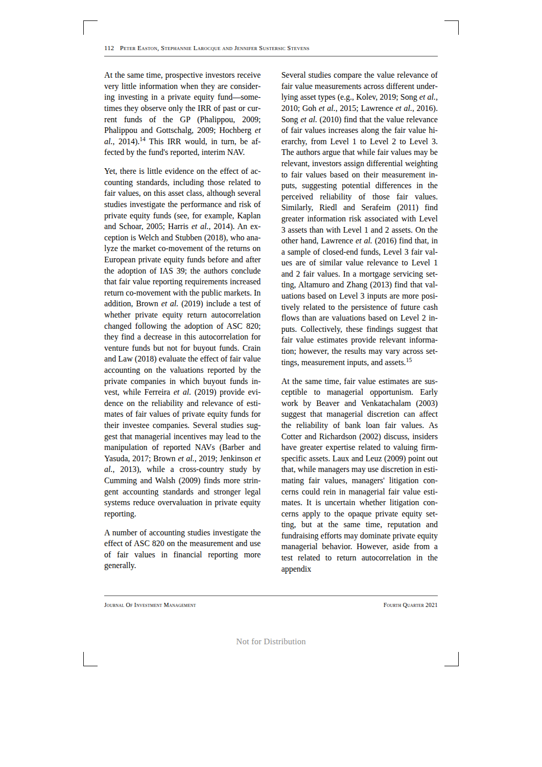112 Peter Easton, Stephannie Larocque and Jennifer Sustersic Stevens
At the same time, prospective investors receive very little information when they are considering investing in a private equity fund—sometimes they observe only the IRR of past or current funds of the GP (Phalippou, 2009; Phalippou and Gottschalg, 2009; Hochberg et al., 2014).14 This IRR would, in turn, be affected by the fund's reported, interim NAV.
Yet, there is little evidence on the effect of accounting standards, including those related to fair values, on this asset class, although several studies investigate the performance and risk of private equity funds (see, for example, Kaplan and Schoar, 2005; Harris et al., 2014). An exception is Welch and Stubben (2018), who analyze the market co-movement of the returns on European private equity funds before and after the adoption of IAS 39; the authors conclude that fair value reporting requirements increased return co-movement with the public markets. In addition, Brown et al. (2019) include a test of whether private equity return autocorrelation changed following the adoption of ASC 820; they find a decrease in this autocorrelation for venture funds but not for buyout funds. Crain and Law (2018) evaluate the effect of fair value accounting on the valuations reported by the private companies in which buyout funds invest, while Ferreira et al. (2019) provide evidence on the reliability and relevance of estimates of fair values of private equity funds for their investee companies. Several studies suggest that managerial incentives may lead to the manipulation of reported NAVs (Barber and Yasuda, 2017; Brown et al., 2019; Jenkinson et al., 2013), while a cross-country study by Cumming and Walsh (2009) finds more stringent accounting standards and stronger legal systems reduce overvaluation in private equity reporting.
A number of accounting studies investigate the effect of ASC 820 on the measurement and use of fair values in financial reporting more generally.
Several studies compare the value relevance of fair value measurements across different underlying asset types (e.g., Kolev, 2019; Song et al., 2010; Goh et al., 2015; Lawrence et al., 2016). Song et al. (2010) find that the value relevance of fair values increases along the fair value hierarchy, from Level 1 to Level 2 to Level 3. The authors argue that while fair values may be relevant, investors assign differential weighting to fair values based on their measurement inputs, suggesting potential differences in the perceived reliability of those fair values. Similarly, Riedl and Serafeim (2011) find greater information risk associated with Level 3 assets than with Level 1 and 2 assets. On the other hand, Lawrence et al. (2016) find that, in a sample of closed-end funds, Level 3 fair values are of similar value relevance to Level 1 and 2 fair values. In a mortgage servicing setting, Altamuro and Zhang (2013) find that valuations based on Level 3 inputs are more positively related to the persistence of future cash flows than are valuations based on Level 2 inputs. Collectively, these findings suggest that fair value estimates provide relevant information; however, the results may vary across settings, measurement inputs, and assets.15
At the same time, fair value estimates are susceptible to managerial opportunism. Early work by Beaver and Venkatachalam (2003) suggest that managerial discretion can affect the reliability of bank loan fair values. As Cotter and Richardson (2002) discuss, insiders have greater expertise related to valuing firm-specific assets. Laux and Leuz (2009) point out that, while managers may use discretion in estimating fair values, managers' litigation concerns could rein in managerial fair value estimates. It is uncertain whether litigation concerns apply to the opaque private equity setting, but at the same time, reputation and fundraising efforts may dominate private equity managerial behavior. However, aside from a test related to return autocorrelation in the appendix
Journal Of Investment Management Fourth Quarter 2021
Not for Distribution